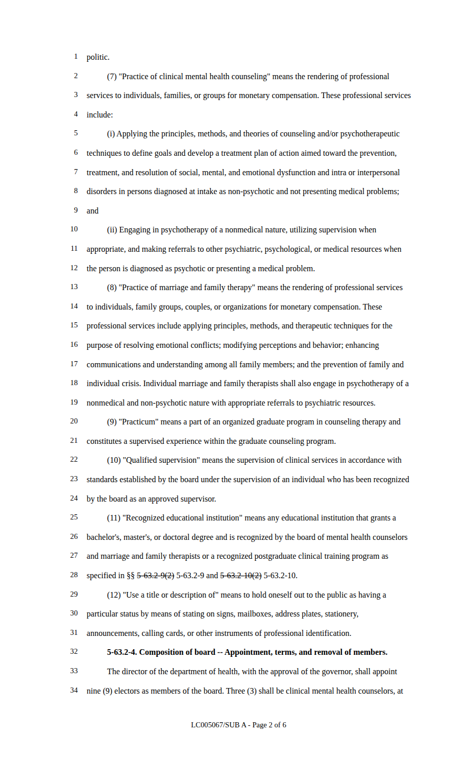1
politic.
2
(7) "Practice of clinical mental health counseling" means the rendering of professional
3
services to individuals, families, or groups for monetary compensation. These professional services
4
include:
5
(i) Applying the principles, methods, and theories of counseling and/or psychotherapeutic
6
techniques to define goals and develop a treatment plan of action aimed toward the prevention,
7
treatment, and resolution of social, mental, and emotional dysfunction and intra or interpersonal
8
disorders in persons diagnosed at intake as non-psychotic and not presenting medical problems;
9
and
10
(ii) Engaging in psychotherapy of a nonmedical nature, utilizing supervision when
11
appropriate, and making referrals to other psychiatric, psychological, or medical resources when
12
the person is diagnosed as psychotic or presenting a medical problem.
13
(8) "Practice of marriage and family therapy" means the rendering of professional services
14
to individuals, family groups, couples, or organizations for monetary compensation. These
15
professional services include applying principles, methods, and therapeutic techniques for the
16
purpose of resolving emotional conflicts; modifying perceptions and behavior; enhancing
17
communications and understanding among all family members; and the prevention of family and
18
individual crisis. Individual marriage and family therapists shall also engage in psychotherapy of a
19
nonmedical and non-psychotic nature with appropriate referrals to psychiatric resources.
20
(9) "Practicum" means a part of an organized graduate program in counseling therapy and
21
constitutes a supervised experience within the graduate counseling program.
22
(10) "Qualified supervision" means the supervision of clinical services in accordance with
23
standards established by the board under the supervision of an individual who has been recognized
24
by the board as an approved supervisor.
25
(11) "Recognized educational institution" means any educational institution that grants a
26
bachelor's, master's, or doctoral degree and is recognized by the board of mental health counselors
27
and marriage and family therapists or a recognized postgraduate clinical training program as
28
specified in §§ 5-63.2-9(2) 5-63.2-9 and 5-63.2-10(2) 5-63.2-10.
29
(12) "Use a title or description of" means to hold oneself out to the public as having a
30
particular status by means of stating on signs, mailboxes, address plates, stationery,
31
announcements, calling cards, or other instruments of professional identification.
32
5-63.2-4. Composition of board -- Appointment, terms, and removal of members.
33
The director of the department of health, with the approval of the governor, shall appoint
34
nine (9) electors as members of the board. Three (3) shall be clinical mental health counselors, at
LC005067/SUB A - Page 2 of 6